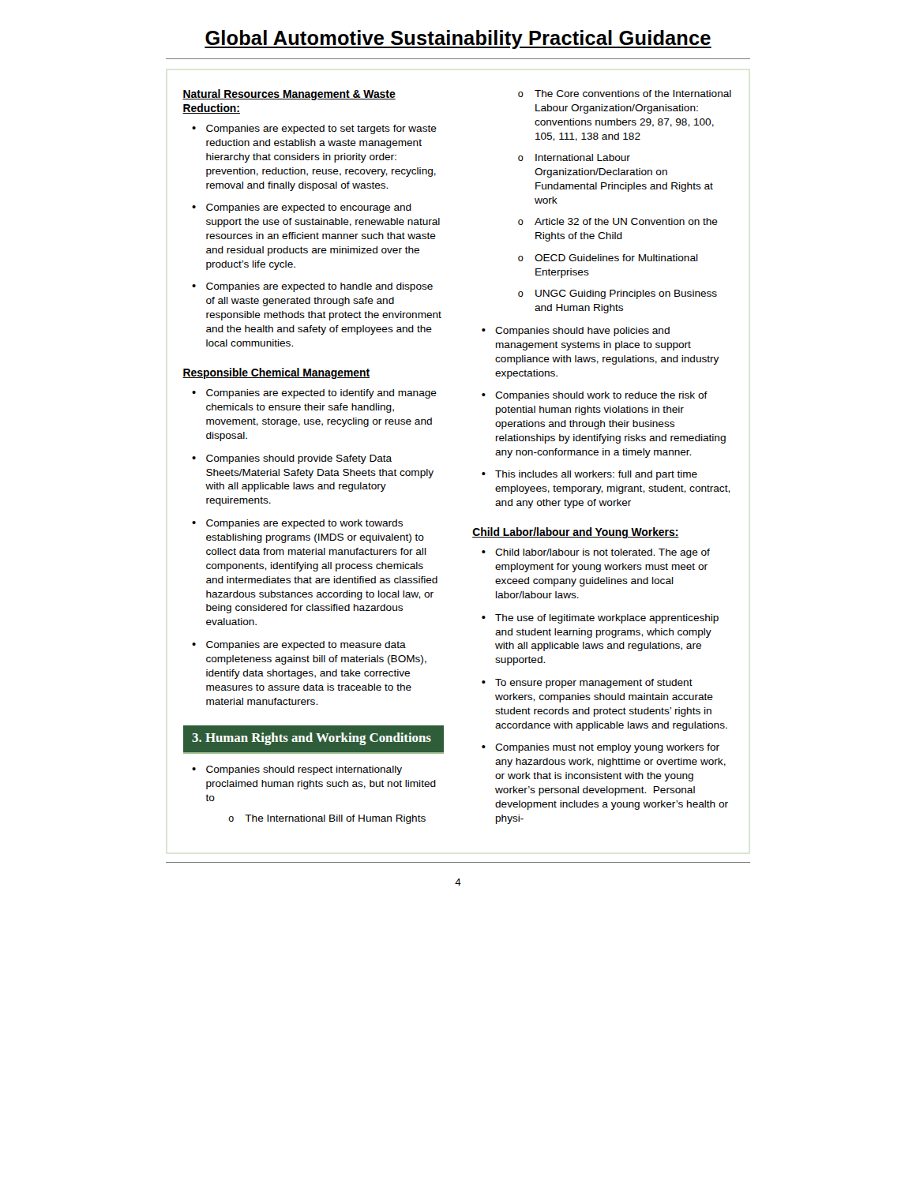Global Automotive Sustainability Practical Guidance
Natural Resources Management & Waste Reduction:
Companies are expected to set targets for waste reduction and establish a waste management hierarchy that considers in priority order: prevention, reduction, reuse, recovery, recycling, removal and finally disposal of wastes.
Companies are expected to encourage and support the use of sustainable, renewable natural resources in an efficient manner such that waste and residual products are minimized over the product’s life cycle.
Companies are expected to handle and dispose of all waste generated through safe and responsible methods that protect the environment and the health and safety of employees and the local communities.
Responsible Chemical Management
Companies are expected to identify and manage chemicals to ensure their safe handling, movement, storage, use, recycling or reuse and disposal.
Companies should provide Safety Data Sheets/Material Safety Data Sheets that comply with all applicable laws and regulatory requirements.
Companies are expected to work towards establishing programs (IMDS or equivalent) to collect data from material manufacturers for all components, identifying all process chemicals and intermediates that are identified as classified hazardous substances according to local law, or being considered for classified hazardous evaluation.
Companies are expected to measure data completeness against bill of materials (BOMs), identify data shortages, and take corrective measures to assure data is traceable to the material manufacturers.
3. Human Rights and Working Conditions
Companies should respect internationally proclaimed human rights such as, but not limited to
The International Bill of Human Rights
The Core conventions of the International Labour Organization/Organisation: conventions numbers 29, 87, 98, 100, 105, 111, 138 and 182
International Labour Organization/Declaration on Fundamental Principles and Rights at work
Article 32 of the UN Convention on the Rights of the Child
OECD Guidelines for Multinational Enterprises
UNGC Guiding Principles on Business and Human Rights
Companies should have policies and management systems in place to support compliance with laws, regulations, and industry expectations.
Companies should work to reduce the risk of potential human rights violations in their operations and through their business relationships by identifying risks and remediating any non-conformance in a timely manner.
This includes all workers: full and part time employees, temporary, migrant, student, contract, and any other type of worker
Child Labor/labour and Young Workers:
Child labor/labour is not tolerated. The age of employment for young workers must meet or exceed company guidelines and local labor/labour laws.
The use of legitimate workplace apprenticeship and student learning programs, which comply with all applicable laws and regulations, are supported.
To ensure proper management of student workers, companies should maintain accurate student records and protect students’ rights in accordance with applicable laws and regulations.
Companies must not employ young workers for any hazardous work, nighttime or overtime work, or work that is inconsistent with the young worker’s personal development. Personal development includes a young worker’s health or physi-
4